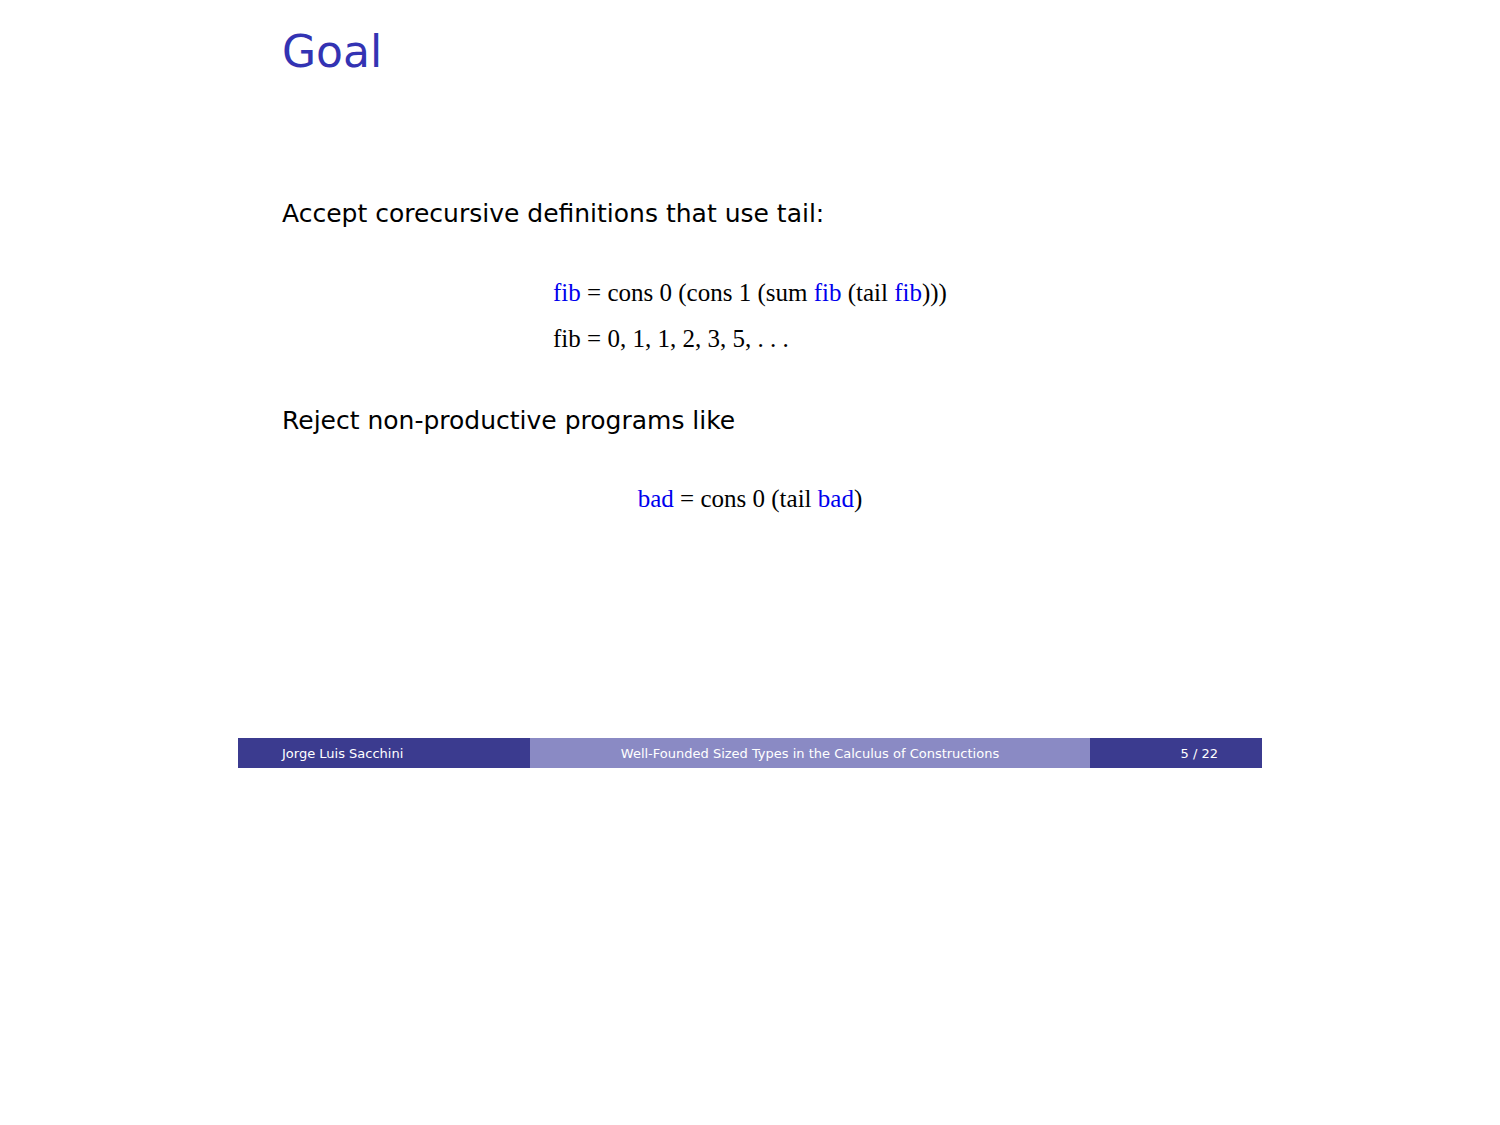Goal
Accept corecursive definitions that use tail:
fib = cons 0 (cons 1 (sum fib (tail fib))) fib = 0, 1, 1, 2, 3, 5, . . .
Reject non-productive programs like
bad = cons 0 (tail bad)
Jorge Luis Sacchini
Well-Founded Sized Types in the Calculus of Constructions
5 / 22